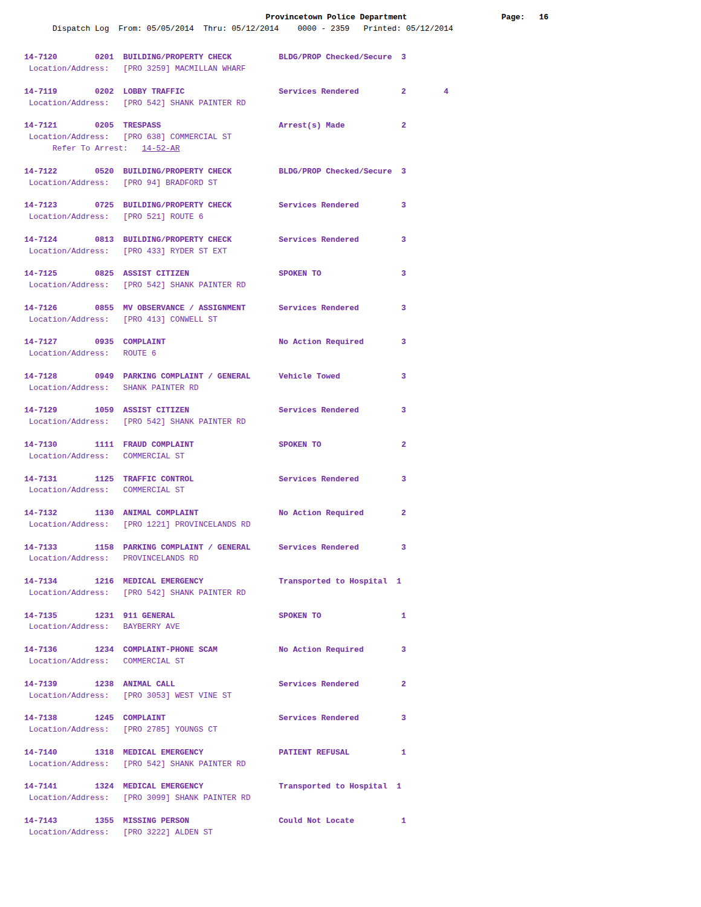Provincetown Police Department                    Page:   16
      Dispatch Log  From: 05/05/2014  Thru: 05/12/2014    0000 - 2359   Printed: 05/12/2014
14-7120        0201  BUILDING/PROPERTY CHECK          BLDG/PROP Checked/Secure  3
 Location/Address:   [PRO 3259] MACMILLAN WHARF

14-7119        0202  LOBBY TRAFFIC                    Services Rendered         2        4
 Location/Address:   [PRO 542] SHANK PAINTER RD

14-7121        0205  TRESPASS                         Arrest(s) Made            2
 Location/Address:   [PRO 638] COMMERCIAL ST
      Refer To Arrest:   14-52-AR

14-7122        0520  BUILDING/PROPERTY CHECK          BLDG/PROP Checked/Secure  3
 Location/Address:   [PRO 94] BRADFORD ST

14-7123        0725  BUILDING/PROPERTY CHECK          Services Rendered         3
 Location/Address:   [PRO 521] ROUTE 6

14-7124        0813  BUILDING/PROPERTY CHECK          Services Rendered         3
 Location/Address:   [PRO 433] RYDER ST EXT

14-7125        0825  ASSIST CITIZEN                   SPOKEN TO                 3
 Location/Address:   [PRO 542] SHANK PAINTER RD

14-7126        0855  MV OBSERVANCE / ASSIGNMENT       Services Rendered         3
 Location/Address:   [PRO 413] CONWELL ST

14-7127        0935  COMPLAINT                        No Action Required        3
 Location/Address:   ROUTE 6

14-7128        0949  PARKING COMPLAINT / GENERAL      Vehicle Towed             3
 Location/Address:   SHANK PAINTER RD

14-7129        1059  ASSIST CITIZEN                   Services Rendered         3
 Location/Address:   [PRO 542] SHANK PAINTER RD

14-7130        1111  FRAUD COMPLAINT                  SPOKEN TO                 2
 Location/Address:   COMMERCIAL ST

14-7131        1125  TRAFFIC CONTROL                  Services Rendered         3
 Location/Address:   COMMERCIAL ST

14-7132        1130  ANIMAL COMPLAINT                 No Action Required        2
 Location/Address:   [PRO 1221] PROVINCELANDS RD

14-7133        1158  PARKING COMPLAINT / GENERAL      Services Rendered         3
 Location/Address:   PROVINCELANDS RD

14-7134        1216  MEDICAL EMERGENCY                Transported to Hospital  1
 Location/Address:   [PRO 542] SHANK PAINTER RD

14-7135        1231  911 GENERAL                      SPOKEN TO                 1
 Location/Address:   BAYBERRY AVE

14-7136        1234  COMPLAINT-PHONE SCAM             No Action Required        3
 Location/Address:   COMMERCIAL ST

14-7139        1238  ANIMAL CALL                      Services Rendered         2
 Location/Address:   [PRO 3053] WEST VINE ST

14-7138        1245  COMPLAINT                        Services Rendered         3
 Location/Address:   [PRO 2785] YOUNGS CT

14-7140        1318  MEDICAL EMERGENCY                PATIENT REFUSAL           1
 Location/Address:   [PRO 542] SHANK PAINTER RD

14-7141        1324  MEDICAL EMERGENCY                Transported to Hospital  1
 Location/Address:   [PRO 3099] SHANK PAINTER RD

14-7143        1355  MISSING PERSON                   Could Not Locate          1
 Location/Address:   [PRO 3222] ALDEN ST